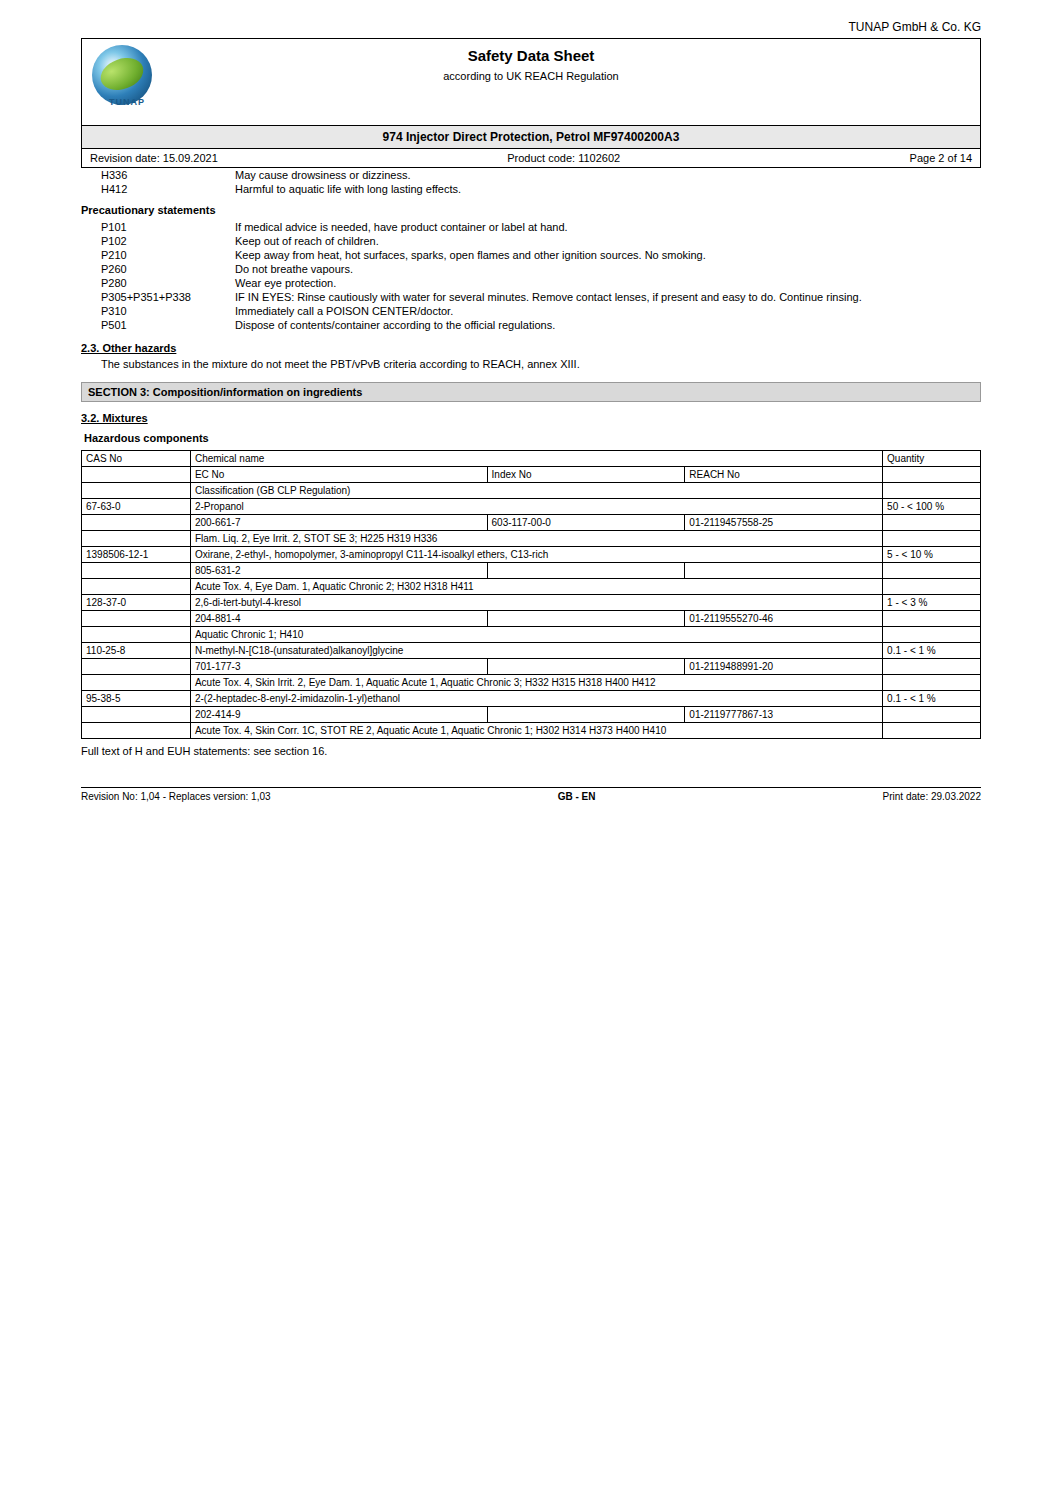TUNAP GmbH & Co. KG
TUNAP
Safety Data Sheet
according to UK REACH Regulation
974 Injector Direct Protection, Petrol MF97400200A3
Revision date: 15.09.2021
Product code: 1102602
Page 2 of 14
| H336 | May cause drowsiness or dizziness. |
| H412 | Harmful to aquatic life with long lasting effects. |
Precautionary statements
| P101 | If medical advice is needed, have product container or label at hand. |
| P102 | Keep out of reach of children. |
| P210 | Keep away from heat, hot surfaces, sparks, open flames and other ignition sources. No smoking. |
| P260 | Do not breathe vapours. |
| P280 | Wear eye protection. |
| P305+P351+P338 | IF IN EYES: Rinse cautiously with water for several minutes. Remove contact lenses, if present and easy to do. Continue rinsing. |
| P310 | Immediately call a POISON CENTER/doctor. |
| P501 | Dispose of contents/container according to the official regulations. |
2.3. Other hazards
The substances in the mixture do not meet the PBT/vPvB criteria according to REACH, annex XIII.
SECTION 3: Composition/information on ingredients
3.2. Mixtures
Hazardous components
| CAS No | Chemical name | Quantity |
| --- | --- | --- |
| | EC No | Index No | REACH No | |
| | Classification (GB CLP Regulation) | |
| 67-63-0 | 2-Propanol | 50 - < 100 % |
| | 200-661-7 | 603-117-00-0 | 01-2119457558-25 | |
| | Flam. Liq. 2, Eye Irrit. 2, STOT SE 3; H225 H319 H336 | |
| 1398506-12-1 | Oxirane, 2-ethyl-, homopolymer, 3-aminopropyl C11-14-isoalkyl ethers, C13-rich | 5 - < 10 % |
| | 805-631-2 | | | |
| | Acute Tox. 4, Eye Dam. 1, Aquatic Chronic 2; H302 H318 H411 | |
| 128-37-0 | 2,6-di-tert-butyl-4-kresol | 1 - < 3 % |
| | 204-881-4 | | 01-2119555270-46 | |
| | Aquatic Chronic 1; H410 | |
| 110-25-8 | N-methyl-N-[C18-(unsaturated)alkanoyl]glycine | 0.1 - < 1 % |
| | 701-177-3 | | 01-2119488991-20 | |
| | Acute Tox. 4, Skin Irrit. 2, Eye Dam. 1, Aquatic Acute 1, Aquatic Chronic 3; H332 H315 H318 H400 H412 | |
| 95-38-5 | 2-(2-heptadec-8-enyl-2-imidazolin-1-yl)ethanol | 0.1 - < 1 % |
| | 202-414-9 | | 01-2119777867-13 | |
| | Acute Tox. 4, Skin Corr. 1C, STOT RE 2, Aquatic Acute 1, Aquatic Chronic 1; H302 H314 H373 H400 H410 | |
Full text of H and EUH statements: see section 16.
Revision No: 1,04 - Replaces version: 1,03
GB - EN
Print date: 29.03.2022